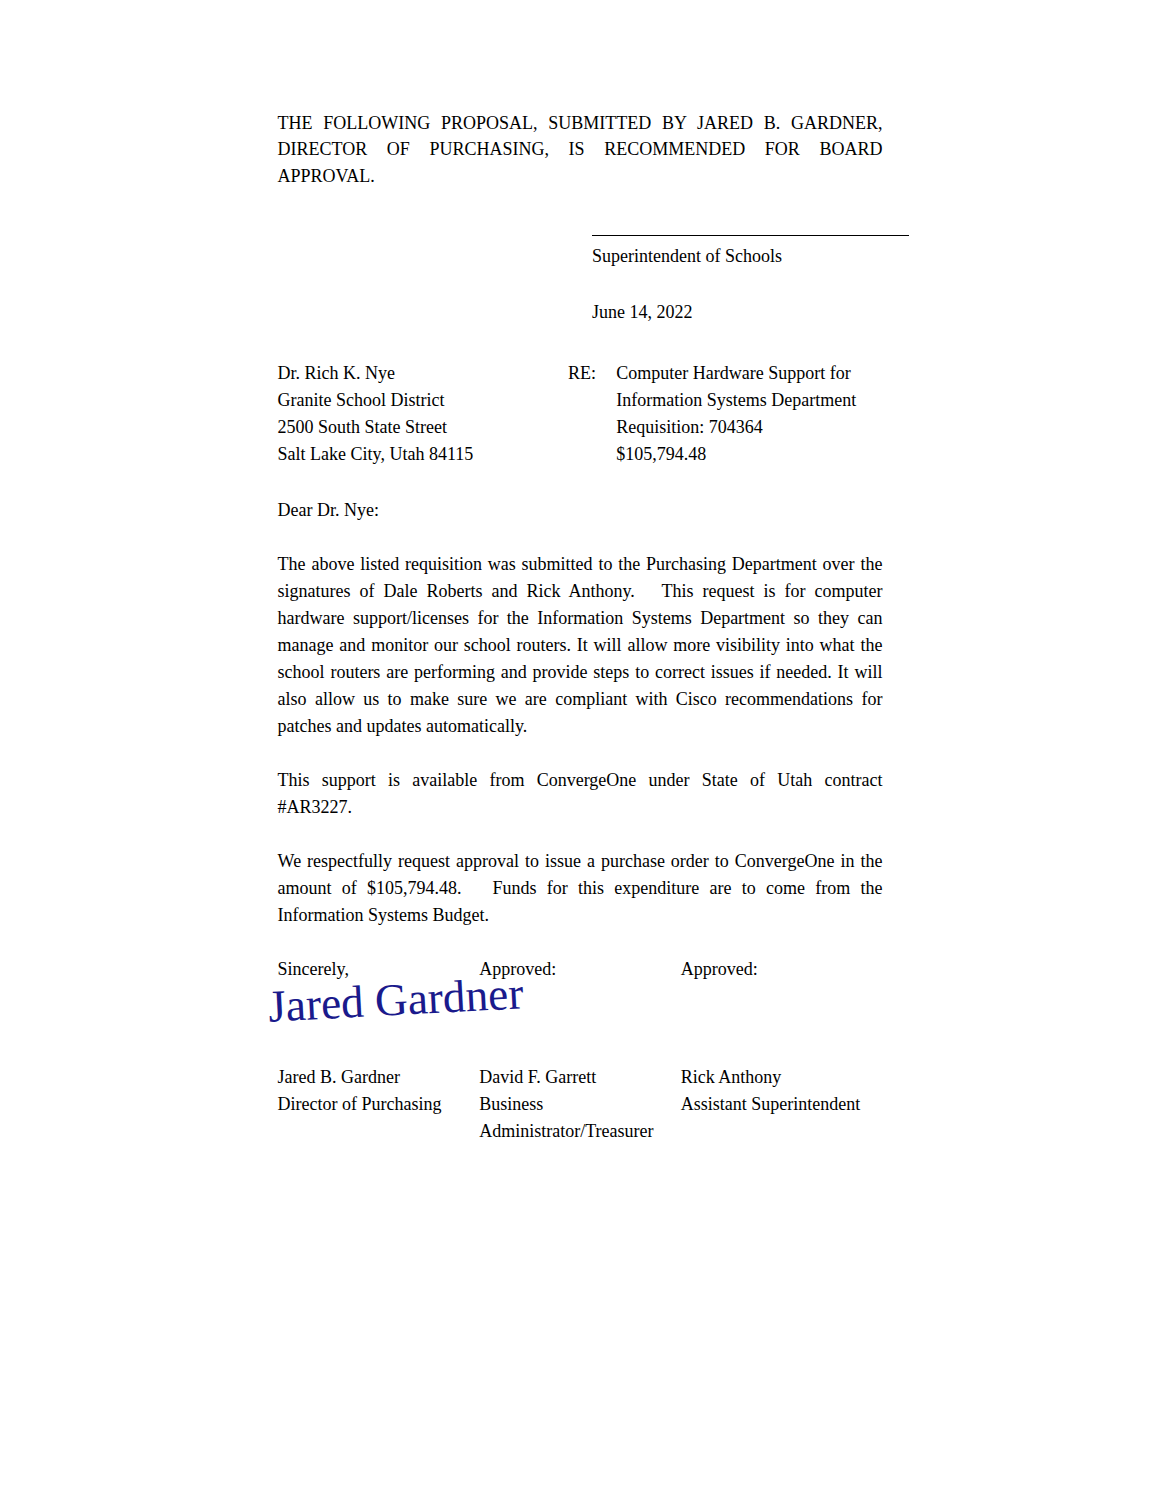The following proposal, submitted by Jared B. Gardner, Director of Purchasing, is recommended for Board approval.
Superintendent of Schools
June 14, 2022
| Dr. Rich K. Nye | RE: | Computer Hardware Support for |
| Granite School District | | Information Systems Department |
| 2500 South State Street | | Requisition: 704364 |
| Salt Lake City, Utah 84115 | | $105,794.48 |
Dear Dr. Nye:
The above listed requisition was submitted to the Purchasing Department over the signatures of Dale Roberts and Rick Anthony. This request is for computer hardware support/licenses for the Information Systems Department so they can manage and monitor our school routers. It will allow more visibility into what the school routers are performing and provide steps to correct issues if needed. It will also allow us to make sure we are compliant with Cisco recommendations for patches and updates automatically.
This support is available from ConvergeOne under State of Utah contract #AR3227.
We respectfully request approval to issue a purchase order to ConvergeOne in the amount of $105,794.48. Funds for this expenditure are to come from the Information Systems Budget.
| Sincerely, | Approved: | Approved: |
| Jared Gardner | | |
| Jared B. Gardner | David F. Garrett | Rick Anthony |
| Director of Purchasing | Business Administrator/Treasurer | Assistant Superintendent |